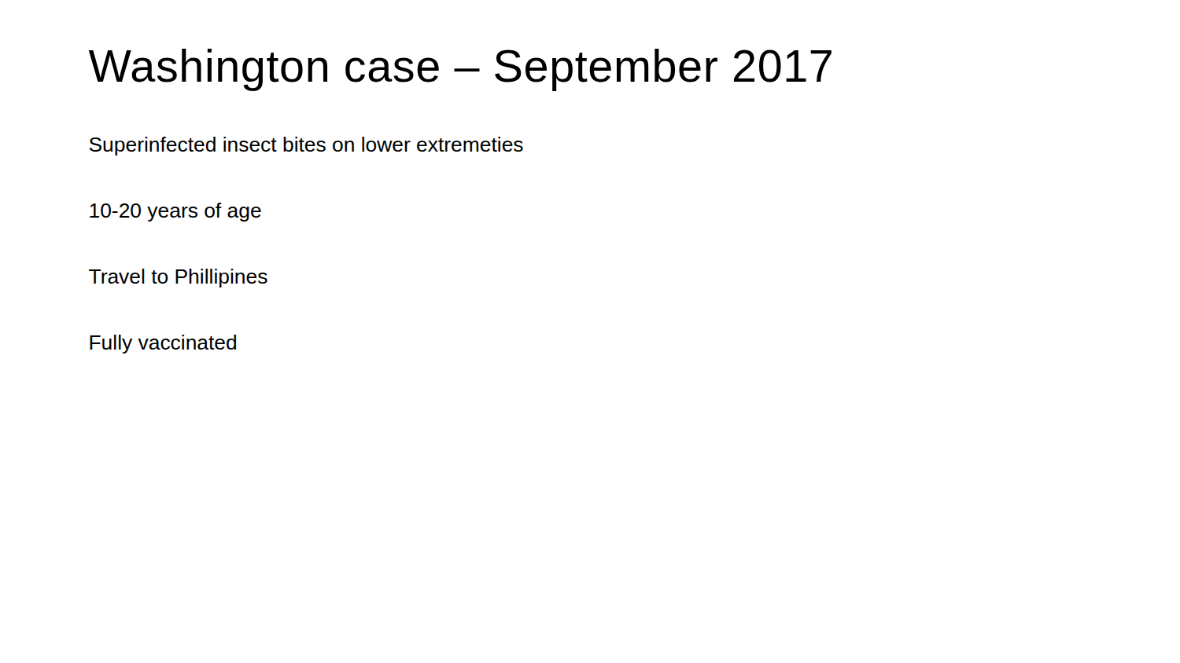Washington case – September 2017
Superinfected insect bites on lower extremeties
10-20 years of age
Travel to Phillipines
Fully vaccinated